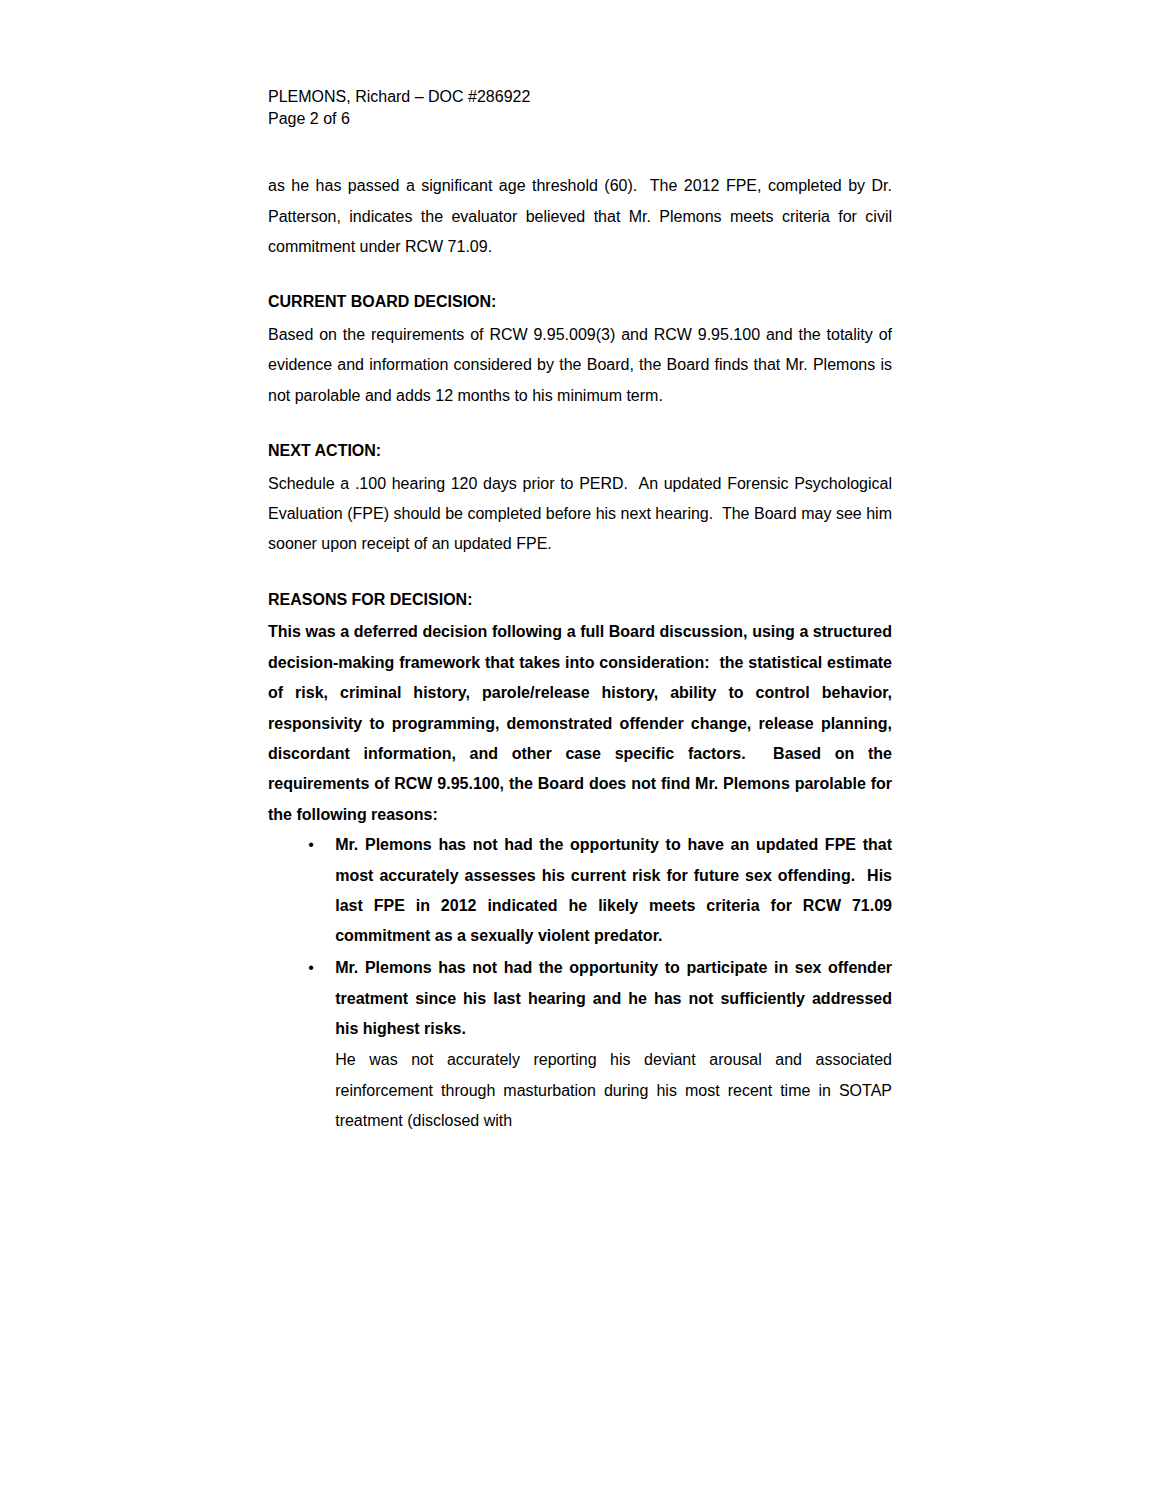PLEMONS, Richard – DOC #286922
Page 2 of 6
as he has passed a significant age threshold (60). The 2012 FPE, completed by Dr. Patterson, indicates the evaluator believed that Mr. Plemons meets criteria for civil commitment under RCW 71.09.
CURRENT BOARD DECISION:
Based on the requirements of RCW 9.95.009(3) and RCW 9.95.100 and the totality of evidence and information considered by the Board, the Board finds that Mr. Plemons is not parolable and adds 12 months to his minimum term.
NEXT ACTION:
Schedule a .100 hearing 120 days prior to PERD. An updated Forensic Psychological Evaluation (FPE) should be completed before his next hearing. The Board may see him sooner upon receipt of an updated FPE.
REASONS FOR DECISION:
This was a deferred decision following a full Board discussion, using a structured decision-making framework that takes into consideration: the statistical estimate of risk, criminal history, parole/release history, ability to control behavior, responsivity to programming, demonstrated offender change, release planning, discordant information, and other case specific factors. Based on the requirements of RCW 9.95.100, the Board does not find Mr. Plemons parolable for the following reasons:
Mr. Plemons has not had the opportunity to have an updated FPE that most accurately assesses his current risk for future sex offending. His last FPE in 2012 indicated he likely meets criteria for RCW 71.09 commitment as a sexually violent predator.
Mr. Plemons has not had the opportunity to participate in sex offender treatment since his last hearing and he has not sufficiently addressed his highest risks. He was not accurately reporting his deviant arousal and associated reinforcement through masturbation during his most recent time in SOTAP treatment (disclosed with